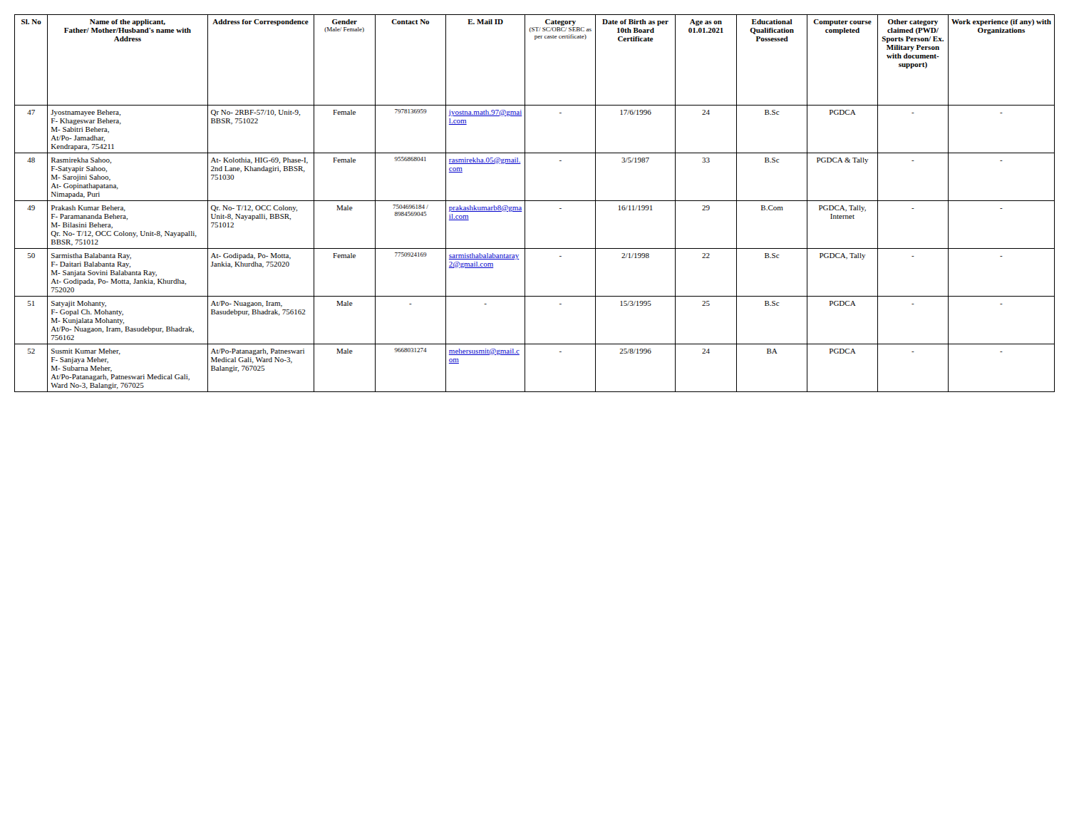| Sl. No | Name of the applicant, Father/ Mother/Husband's name with Address | Address for Correspondence | Gender (Male/ Female) | Contact No | E. Mail ID | Category (ST/ SC/OBC/ SEBC as per caste certificate) | Date of Birth as per 10th Board Certificate | Age as on 01.01.2021 | Educational Qualification Possessed | Computer course completed | Other category claimed (PWD/ Sports Person/ Ex. Military Person with document-support) | Work experience (if any) with Organizations |
| --- | --- | --- | --- | --- | --- | --- | --- | --- | --- | --- | --- | --- |
| 47 | Jyostnamayee Behera, F- Khageswar Behera, M- Sabitri Behera, At/Po- Jamadhar, Kendrapara, 754211 | Qr No- 2RBF-57/10, Unit-9, BBSR, 751022 | Female | 7978136959 | jyostna.math.97@gmail.com | - | 17/6/1996 | 24 | B.Sc | PGDCA | - | - |
| 48 | Rasmirekha Sahoo, F-Satyapir Sahoo, M- Sarojini Sahoo, At- Gopinathapatana, Nimapada, Puri | At- Kolothia, HIG-69, Phase-I, 2nd Lane, Khandagiri, BBSR, 751030 | Female | 9556868041 | rasmirekha.05@gmail.com | - | 3/5/1987 | 33 | B.Sc | PGDCA & Tally | - | - |
| 49 | Prakash Kumar Behera, F- Paramananda Behera, M- Bilasini Behera, Qr. No- T/12, OCC Colony, Unit-8, Nayapalli, BBSR, 751012 | Qr. No- T/12, OCC Colony, Unit-8, Nayapalli, BBSR, 751012 | Male | 7504696184 / 8984569045 | prakashkumarb8@gmail.com | - | 16/11/1991 | 29 | B.Com | PGDCA, Tally, Internet | - | - |
| 50 | Sarmistha Balabanta Ray, F- Daitari Balabanta Ray, M- Sanjata Sovini Balabanta Ray, At- Godipada, Po- Motta, Jankia, Khurdha, 752020 | At- Godipada, Po- Motta, Jankia, Khurdha, 752020 | Female | 7750924169 | sarmisthabalabantaray2@gmail.com | - | 2/1/1998 | 22 | B.Sc | PGDCA, Tally | - | - |
| 51 | Satyajit Mohanty, F- Gopal Ch. Mohanty, M- Kunjalata Mohanty, At/Po- Nuagaon, Iram, Basudebpur, Bhadrak, 756162 | At/Po- Nuagaon, Iram, Basudebpur, Bhadrak, 756162 | Male | - | - | - | 15/3/1995 | 25 | B.Sc | PGDCA | - | - |
| 52 | Susmit Kumar Meher, F- Sanjaya Meher, M- Subarna Meher, At/Po-Patanagarh, Patneswari Medical Gali, Ward No-3, Balangir, 767025 | At/Po-Patanagarh, Patneswari Medical Gali, Ward No-3, Balangir, 767025 | Male | 9668031274 | mehersusmit@gmail.com | - | 25/8/1996 | 24 | BA | PGDCA | - | - |